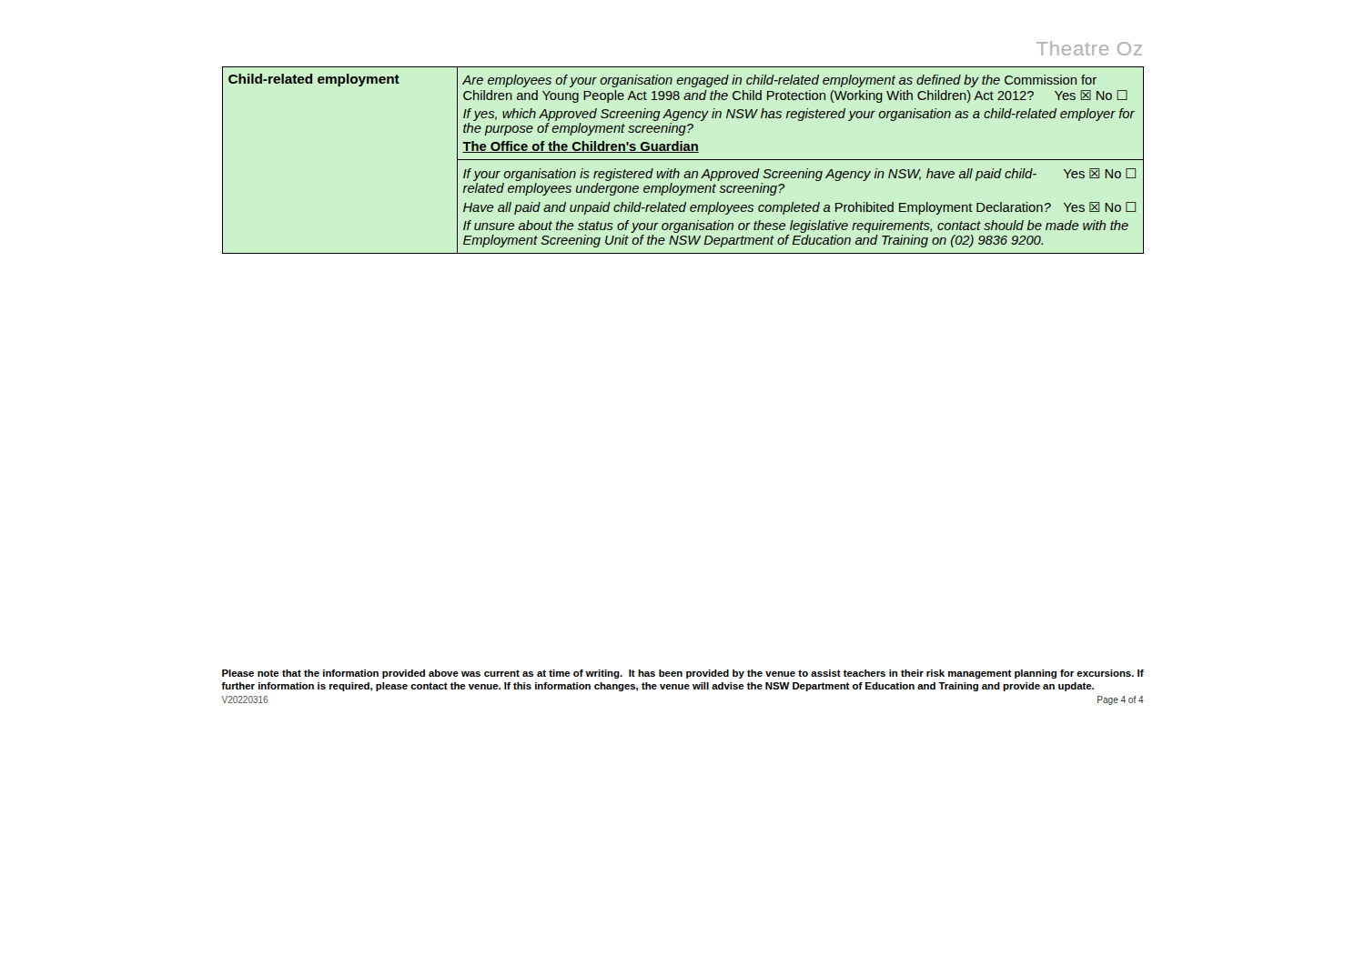Theatre Oz
| Child-related employment | Are employees of your organisation engaged in child-related employment as defined by the Commission for Children and Young People Act 1998 and the Child Protection (Working With Children) Act 2012? Yes ☒ No ☐ If yes, which Approved Screening Agency in NSW has registered your organisation as a child-related employer for the purpose of employment screening? The Office of the Children's Guardian |
| If your organisation is registered with an Approved Screening Agency in NSW, have all paid child-related employees undergone employment screening? Yes ☒ No ☐ Have all paid and unpaid child-related employees completed a Prohibited Employment Declaration ? Yes ☒ No ☐ If unsure about the status of your organisation or these legislative requirements, contact should be made with the Employment Screening Unit of the NSW Department of Education and Training on (02) 9836 9200. |
Please note that the information provided above was current as at time of writing. It has been provided by the venue to assist teachers in their risk management planning for excursions. If further information is required, please contact the venue. If this information changes, the venue will advise the NSW Department of Education and Training and provide an update.
V20220316 Page 4 of 4